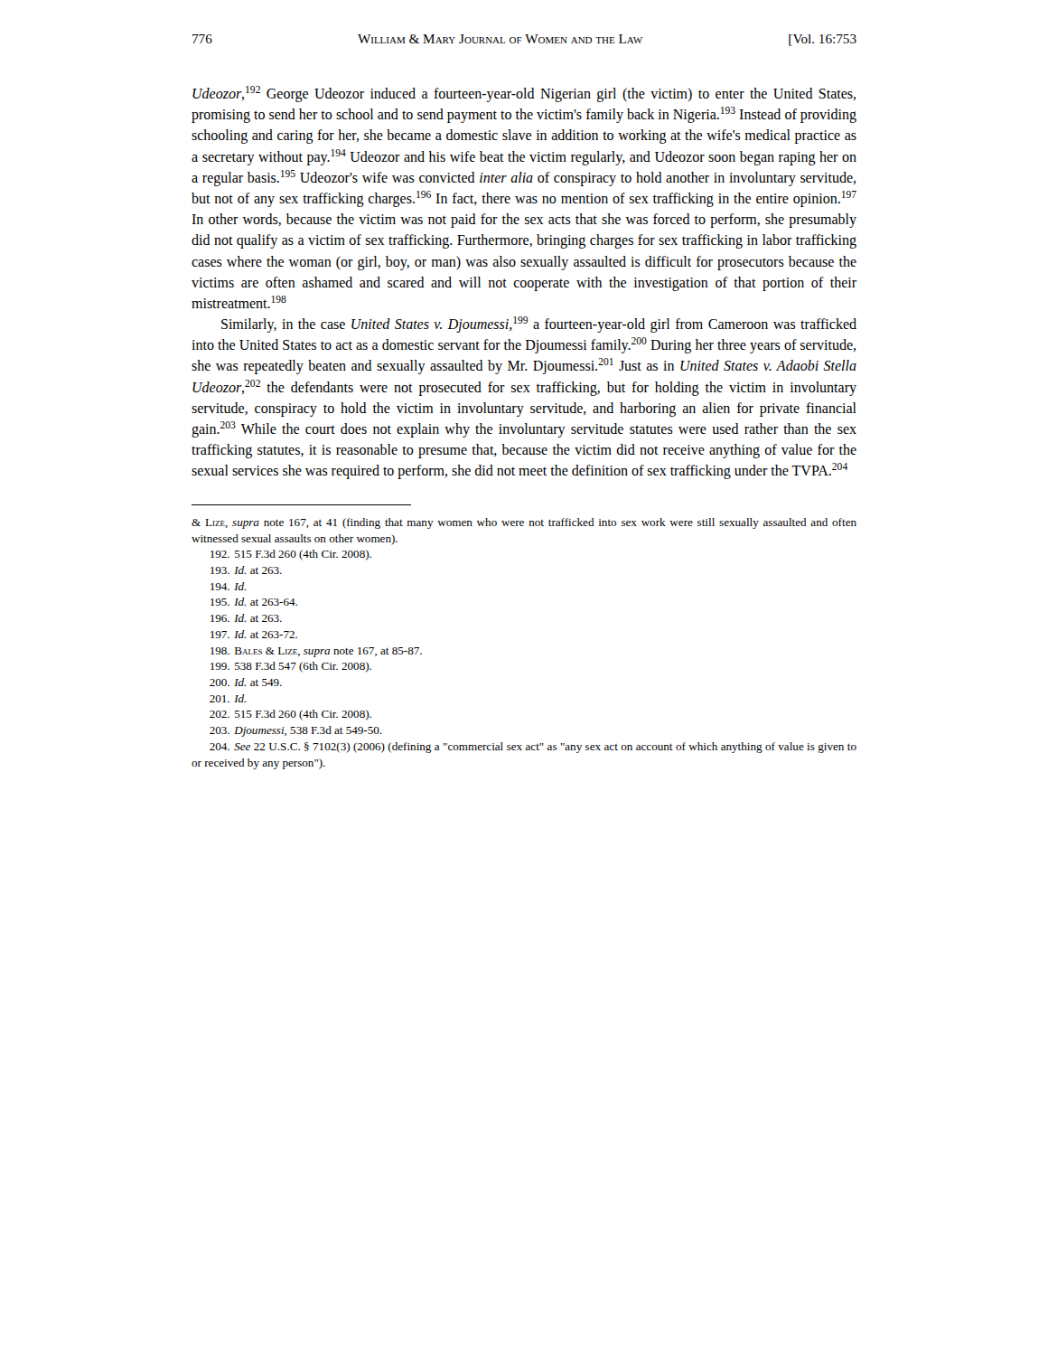776 William & Mary Journal of Women and the Law [Vol. 16:753
Udeozor,192 George Udeozor induced a fourteen-year-old Nigerian girl (the victim) to enter the United States, promising to send her to school and to send payment to the victim's family back in Nigeria.193 Instead of providing schooling and caring for her, she became a domestic slave in addition to working at the wife's medical practice as a secretary without pay.194 Udeozor and his wife beat the victim regularly, and Udeozor soon began raping her on a regular basis.195 Udeozor's wife was convicted inter alia of conspiracy to hold another in involuntary servitude, but not of any sex trafficking charges.196 In fact, there was no mention of sex trafficking in the entire opinion.197 In other words, because the victim was not paid for the sex acts that she was forced to perform, she presumably did not qualify as a victim of sex trafficking. Furthermore, bringing charges for sex trafficking in labor trafficking cases where the woman (or girl, boy, or man) was also sexually assaulted is difficult for prosecutors because the victims are often ashamed and scared and will not cooperate with the investigation of that portion of their mistreatment.198
Similarly, in the case United States v. Djoumessi,199 a fourteen-year-old girl from Cameroon was trafficked into the United States to act as a domestic servant for the Djoumessi family.200 During her three years of servitude, she was repeatedly beaten and sexually assaulted by Mr. Djoumessi.201 Just as in United States v. Adaobi Stella Udeozor,202 the defendants were not prosecuted for sex trafficking, but for holding the victim in involuntary servitude, conspiracy to hold the victim in involuntary servitude, and harboring an alien for private financial gain.203 While the court does not explain why the involuntary servitude statutes were used rather than the sex trafficking statutes, it is reasonable to presume that, because the victim did not receive anything of value for the sexual services she was required to perform, she did not meet the definition of sex trafficking under the TVPA.204
& Lize, supra note 167, at 41 (finding that many women who were not trafficked into sex work were still sexually assaulted and often witnessed sexual assaults on other women).
192. 515 F.3d 260 (4th Cir. 2008).
193. Id. at 263.
194. Id.
195. Id. at 263-64.
196. Id. at 263.
197. Id. at 263-72.
198. Bales & Lize, supra note 167, at 85-87.
199. 538 F.3d 547 (6th Cir. 2008).
200. Id. at 549.
201. Id.
202. 515 F.3d 260 (4th Cir. 2008).
203. Djoumessi, 538 F.3d at 549-50.
204. See 22 U.S.C. § 7102(3) (2006) (defining a "commercial sex act" as "any sex act on account of which anything of value is given to or received by any person").